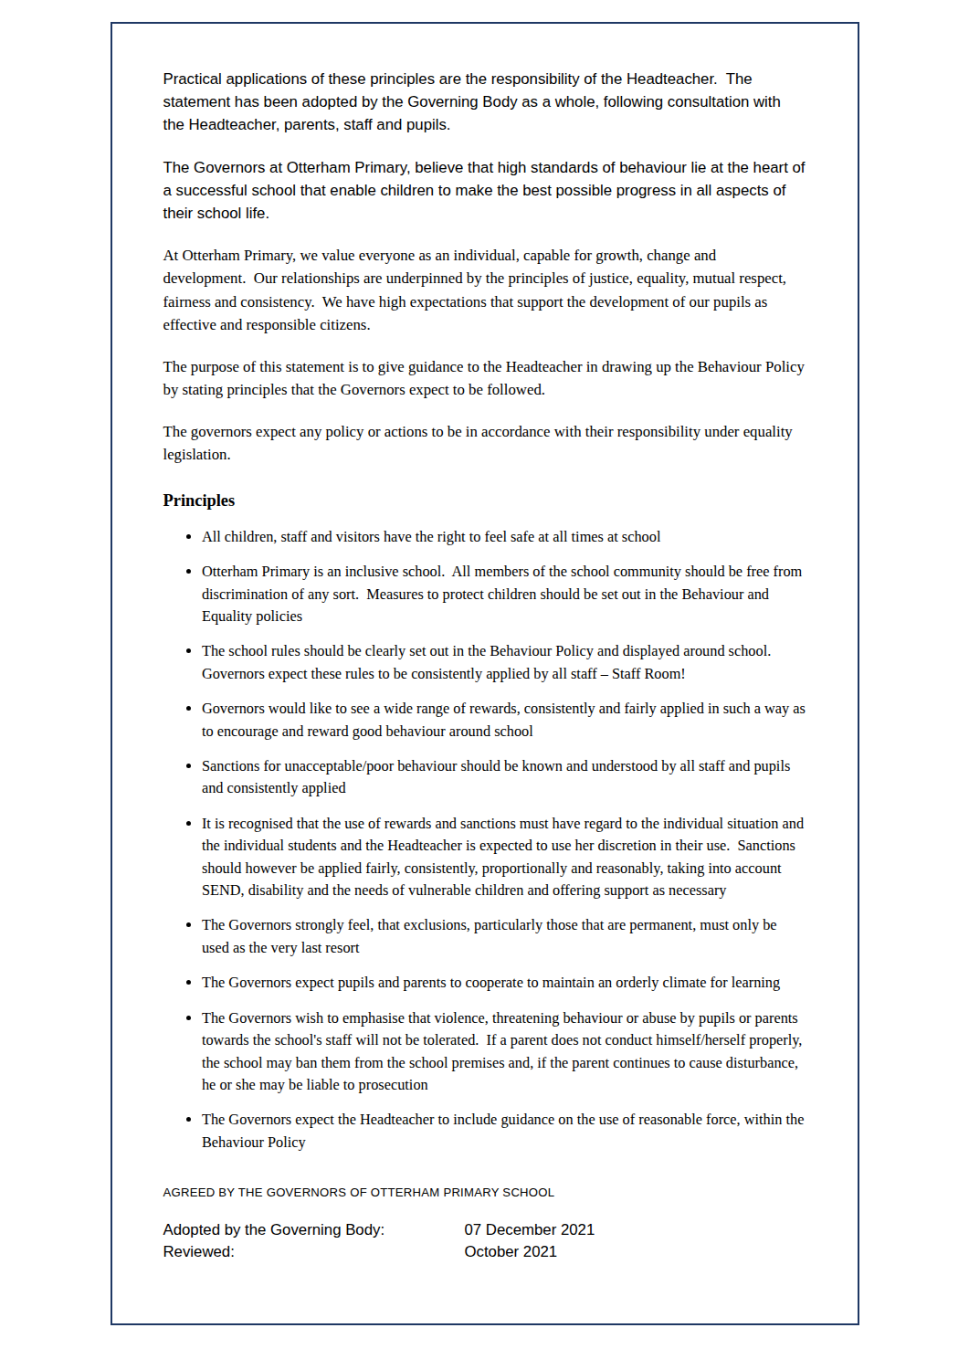Practical applications of these principles are the responsibility of the Headteacher. The statement has been adopted by the Governing Body as a whole, following consultation with the Headteacher, parents, staff and pupils.
The Governors at Otterham Primary, believe that high standards of behaviour lie at the heart of a successful school that enable children to make the best possible progress in all aspects of their school life.
At Otterham Primary, we value everyone as an individual, capable for growth, change and development. Our relationships are underpinned by the principles of justice, equality, mutual respect, fairness and consistency. We have high expectations that support the development of our pupils as effective and responsible citizens.
The purpose of this statement is to give guidance to the Headteacher in drawing up the Behaviour Policy by stating principles that the Governors expect to be followed.
The governors expect any policy or actions to be in accordance with their responsibility under equality legislation.
Principles
All children, staff and visitors have the right to feel safe at all times at school
Otterham Primary is an inclusive school. All members of the school community should be free from discrimination of any sort. Measures to protect children should be set out in the Behaviour and Equality policies
The school rules should be clearly set out in the Behaviour Policy and displayed around school. Governors expect these rules to be consistently applied by all staff – Staff Room!
Governors would like to see a wide range of rewards, consistently and fairly applied in such a way as to encourage and reward good behaviour around school
Sanctions for unacceptable/poor behaviour should be known and understood by all staff and pupils and consistently applied
It is recognised that the use of rewards and sanctions must have regard to the individual situation and the individual students and the Headteacher is expected to use her discretion in their use. Sanctions should however be applied fairly, consistently, proportionally and reasonably, taking into account SEND, disability and the needs of vulnerable children and offering support as necessary
The Governors strongly feel, that exclusions, particularly those that are permanent, must only be used as the very last resort
The Governors expect pupils and parents to cooperate to maintain an orderly climate for learning
The Governors wish to emphasise that violence, threatening behaviour or abuse by pupils or parents towards the school's staff will not be tolerated. If a parent does not conduct himself/herself properly, the school may ban them from the school premises and, if the parent continues to cause disturbance, he or she may be liable to prosecution
The Governors expect the Headteacher to include guidance on the use of reasonable force, within the Behaviour Policy
AGREED BY THE GOVERNORS OF OTTERHAM PRIMARY SCHOOL
| Adopted by the Governing Body: | 07 December 2021 |
| Reviewed: | October 2021 |